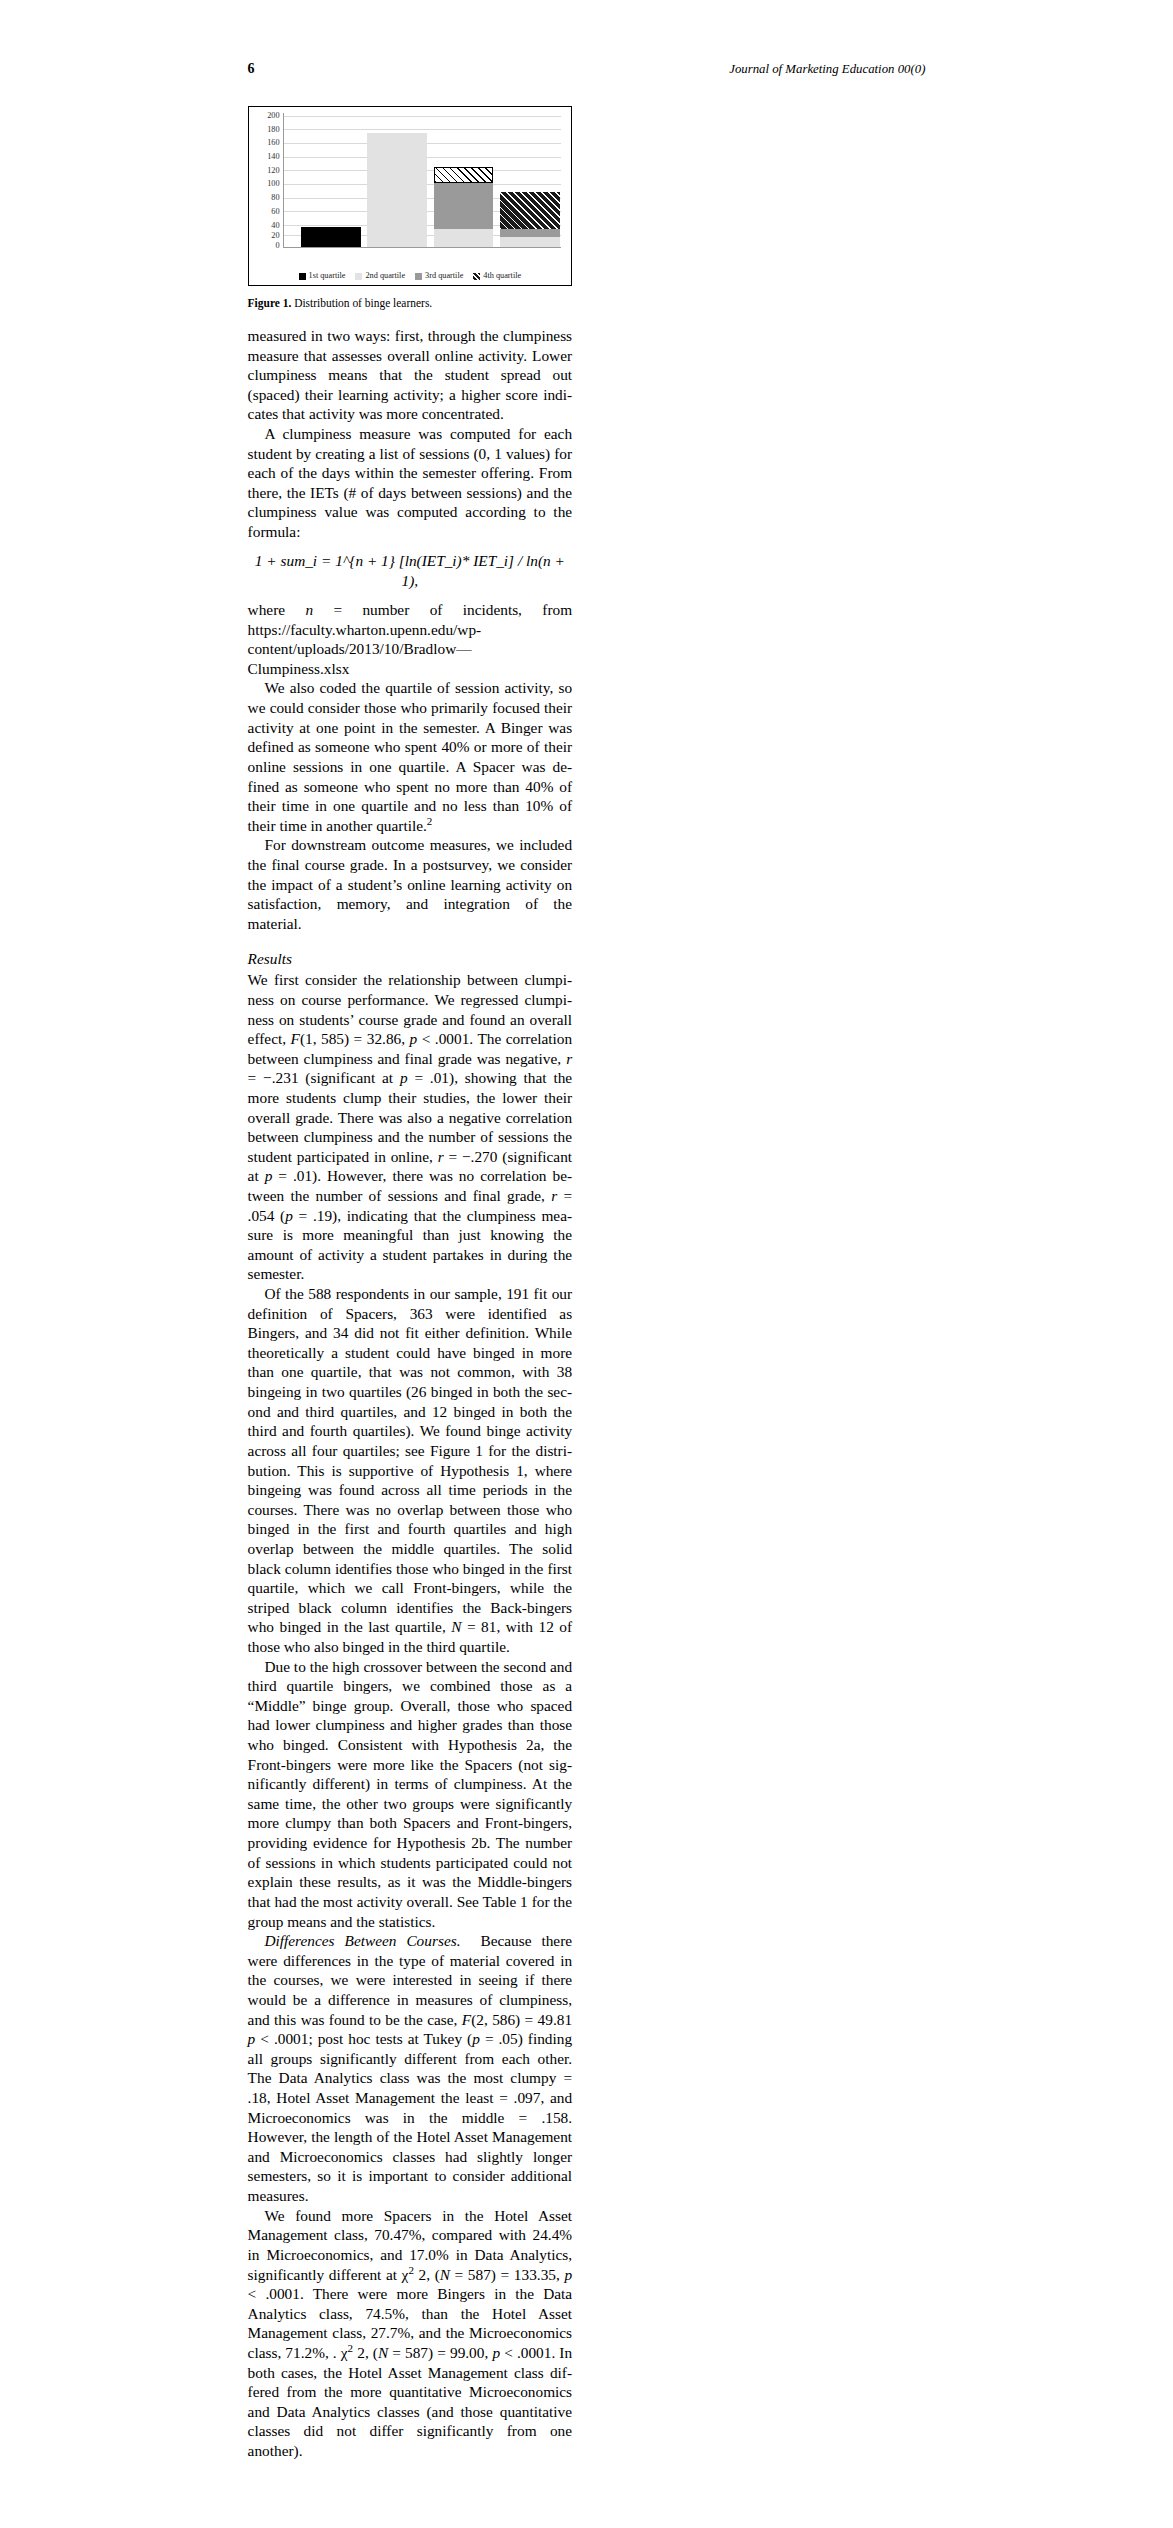6
Journal of Marketing Education 00(0)
200 180 160 140 120 100 80 60 40 20 0
1st quartile 2nd quartile 3rd quartile 4th quartile
Figure 1. Distribution of binge learners.
measured in two ways: first, through the clumpiness measure that assesses overall online activity. Lower clumpiness means that the student spread out (spaced) their learning activity; a higher score indicates that activity was more concentrated.
A clumpiness measure was computed for each student by creating a list of sessions (0, 1 values) for each of the days within the semester offering. From there, the IETs (# of days between sessions) and the clumpiness value was computed according to the formula:
1 + sum_i = 1^{n + 1} [ln(IET_i)* IET_i] / ln(n + 1),
where n = number of incidents, from https://faculty.wharton.upenn.edu/wp-content/uploads/2013/10/Bradlow—Clumpiness.xlsx
We also coded the quartile of session activity, so we could consider those who primarily focused their activity at one point in the semester. A Binger was defined as someone who spent 40% or more of their online sessions in one quartile. A Spacer was defined as someone who spent no more than 40% of their time in one quartile and no less than 10% of their time in another quartile.2
For downstream outcome measures, we included the final course grade. In a postsurvey, we consider the impact of a student’s online learning activity on satisfaction, memory, and integration of the material.
Results
We first consider the relationship between clumpiness on course performance. We regressed clumpiness on students’ course grade and found an overall effect, F(1, 585) = 32.86, p < .0001. The correlation between clumpiness and final grade was negative, r = −.231 (significant at p = .01), showing that the more students clump their studies, the lower their overall grade. There was also a negative correlation between clumpiness and the number of sessions the student participated in online, r = −.270 (significant at p = .01). However, there was no correlation between the number of sessions and final grade, r = .054 (p = .19), indicating that the clumpiness measure is more meaningful than just knowing the amount of activity a student partakes in during the semester.
Of the 588 respondents in our sample, 191 fit our definition of Spacers, 363 were identified as Bingers, and 34 did not fit either definition. While theoretically a student could have binged in more than one quartile, that was not common, with 38 bingeing in two quartiles (26 binged in both the second and third quartiles, and 12 binged in both the third and fourth quartiles). We found binge activity across all four quartiles; see Figure 1 for the distribution. This is supportive of Hypothesis 1, where bingeing was found across all time periods in the courses. There was no overlap between those who binged in the first and fourth quartiles and high overlap between the middle quartiles. The solid black column identifies those who binged in the first quartile, which we call Front-bingers, while the striped black column identifies the Back-bingers who binged in the last quartile, N = 81, with 12 of those who also binged in the third quartile.
Due to the high crossover between the second and third quartile bingers, we combined those as a “Middle” binge group. Overall, those who spaced had lower clumpiness and higher grades than those who binged. Consistent with Hypothesis 2a, the Front-bingers were more like the Spacers (not significantly different) in terms of clumpiness. At the same time, the other two groups were significantly more clumpy than both Spacers and Front-bingers, providing evidence for Hypothesis 2b. The number of sessions in which students participated could not explain these results, as it was the Middle-bingers that had the most activity overall. See Table 1 for the group means and the statistics.
Differences Between Courses. Because there were differences in the type of material covered in the courses, we were interested in seeing if there would be a difference in measures of clumpiness, and this was found to be the case, F(2, 586) = 49.81 p < .0001; post hoc tests at Tukey (p = .05) finding all groups significantly different from each other. The Data Analytics class was the most clumpy = .18, Hotel Asset Management the least = .097, and Microeconomics was in the middle = .158. However, the length of the Hotel Asset Management and Microeconomics classes had slightly longer semesters, so it is important to consider additional measures.
We found more Spacers in the Hotel Asset Management class, 70.47%, compared with 24.4% in Microeconomics, and 17.0% in Data Analytics, significantly different at χ2 2, (N = 587) = 133.35, p < .0001. There were more Bingers in the Data Analytics class, 74.5%, than the Hotel Asset Management class, 27.7%, and the Microeconomics class, 71.2%, . χ2 2, (N = 587) = 99.00, p < .0001. In both cases, the Hotel Asset Management class differed from the more quantitative Microeconomics and Data Analytics classes (and those quantitative classes did not differ significantly from one another).